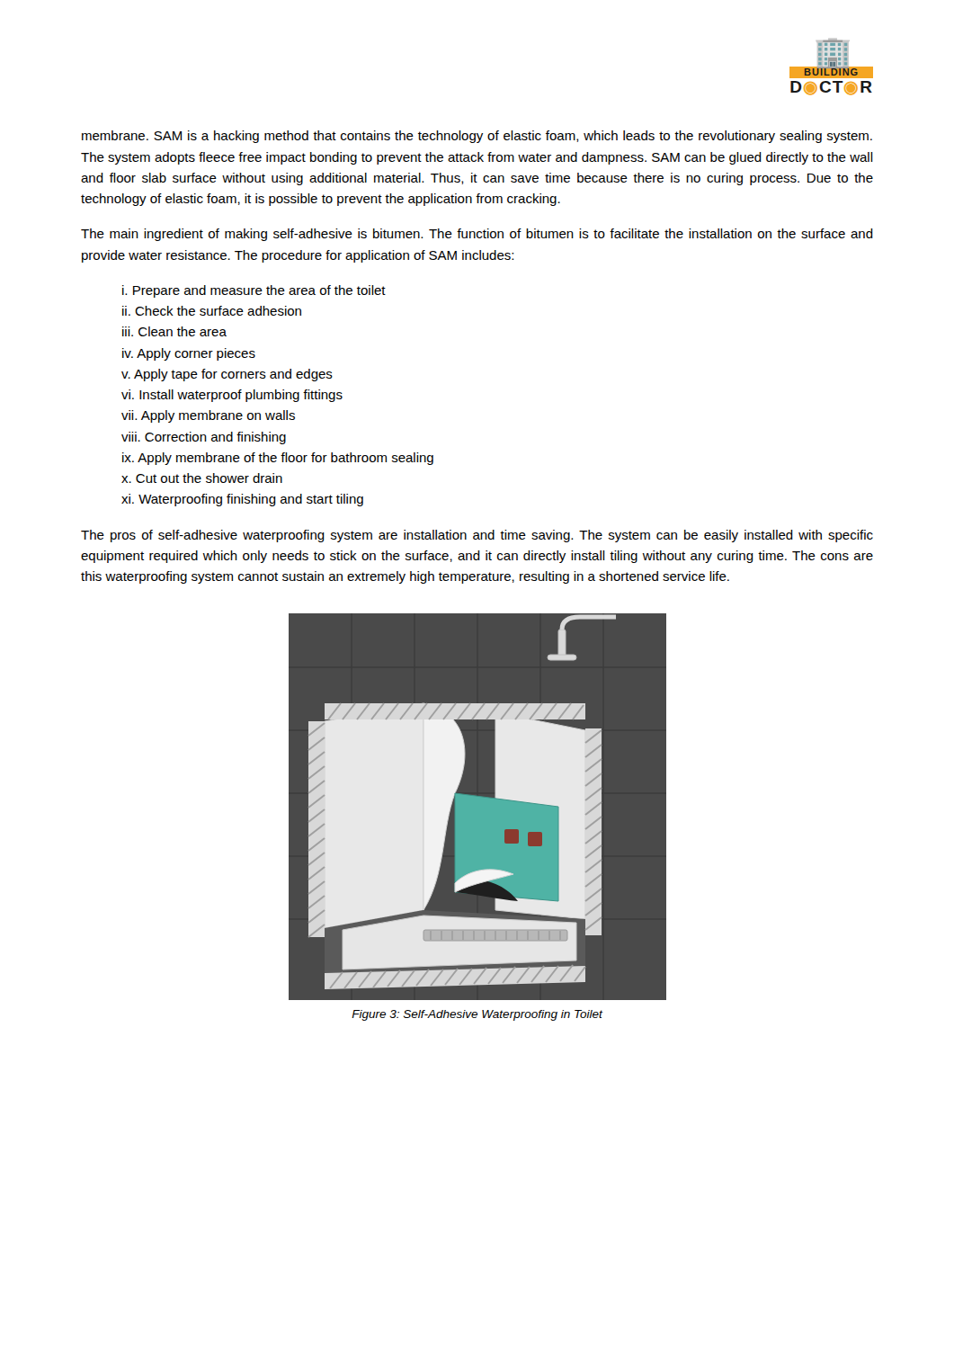🏢
BUILDING D◉CT◉R
membrane. SAM is a hacking method that contains the technology of elastic foam, which leads to the revolutionary sealing system. The system adopts fleece free impact bonding to prevent the attack from water and dampness. SAM can be glued directly to the wall and floor slab surface without using additional material. Thus, it can save time because there is no curing process. Due to the technology of elastic foam, it is possible to prevent the application from cracking.
The main ingredient of making self-adhesive is bitumen. The function of bitumen is to facilitate the installation on the surface and provide water resistance. The procedure for application of SAM includes:
i. Prepare and measure the area of the toilet
ii. Check the surface adhesion
iii. Clean the area
iv. Apply corner pieces
v. Apply tape for corners and edges
vi. Install waterproof plumbing fittings
vii. Apply membrane on walls
viii. Correction and finishing
ix. Apply membrane of the floor for bathroom sealing
x. Cut out the shower drain
xi. Waterproofing finishing and start tiling
The pros of self-adhesive waterproofing system are installation and time saving. The system can be easily installed with specific equipment required which only needs to stick on the surface, and it can directly install tiling without any curing time. The cons are this waterproofing system cannot sustain an extremely high temperature, resulting in a shortened service life.
Figure 3: Self-Adhesive Waterproofing in Toilet